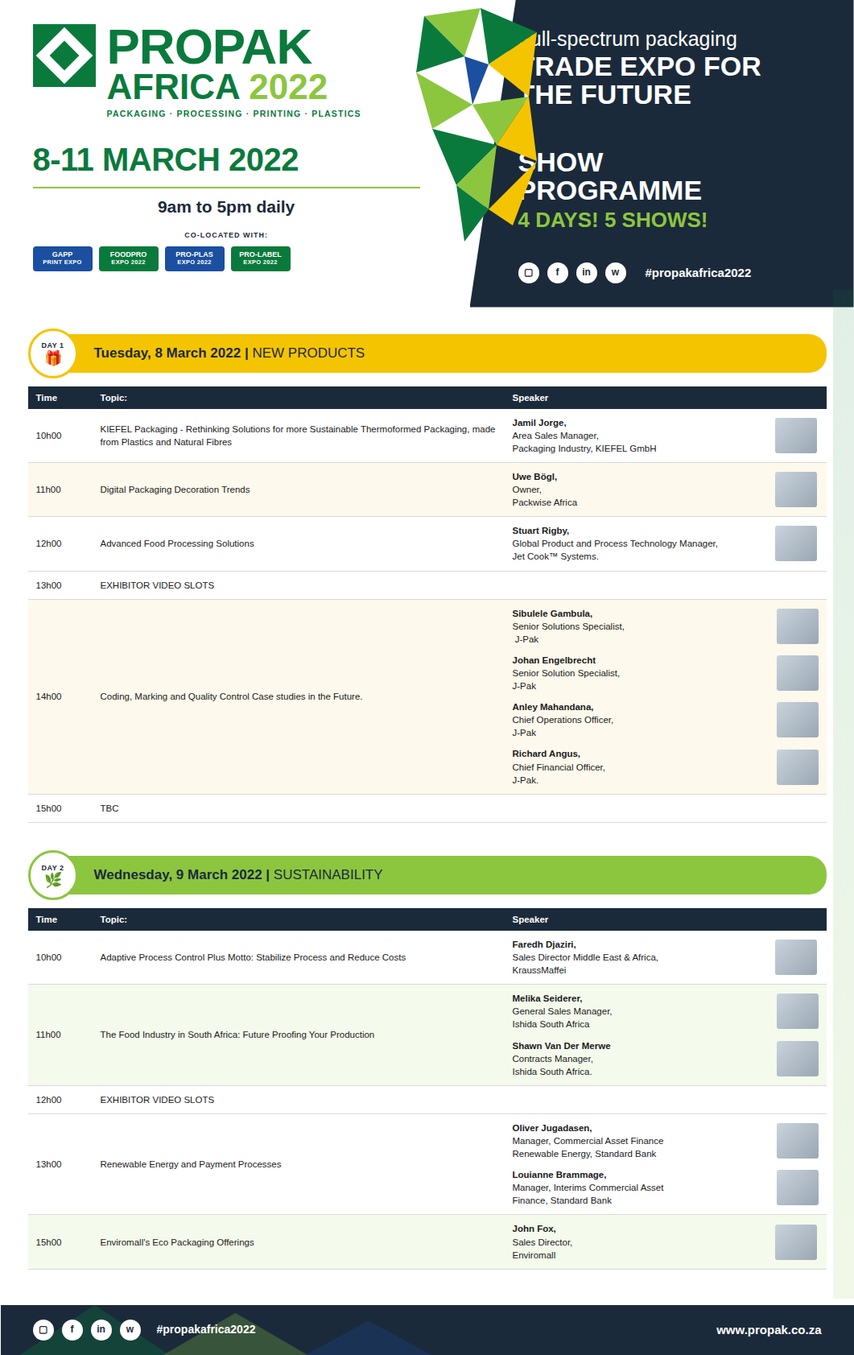PROPAK
AFRICA 2022
PACKAGING · PROCESSING · PRINTING · PLASTICS
8-11 MARCH 2022
9am to 5pm daily
CO-LOCATED WITH:
GAPPPRINT EXPO
FOODPROEXPO 2022
PRO-PLASEXPO 2022
PRO-LABELEXPO 2022
Full-spectrum packaging
TRADE EXPO FOR
THE FUTURE
SHOW
PROGRAMME
4 DAYS! 5 SHOWS!
▢ f in w #propakafrica2022
DAY 1 🎁
Tuesday, 8 March 2022 | NEW PRODUCTS
| Time | Topic: | Speaker | |
| --- | --- | --- | --- |
| 10h00 | KIEFEL Packaging - Rethinking Solutions for more Sustainable Thermoformed Packaging, made from Plastics and Natural Fibres | Jamil Jorge, Area Sales Manager, Packaging Industry, KIEFEL GmbH | |
| 11h00 | Digital Packaging Decoration Trends | Uwe Bögl, Owner, Packwise Africa | |
| 12h00 | Advanced Food Processing Solutions | Stuart Rigby, Global Product and Process Technology Manager, Jet Cook™ Systems. | |
| 13h00 | EXHIBITOR VIDEO SLOTS |
| 14h00 | Coding, Marking and Quality Control Case studies in the Future. | Sibulele Gambula, Senior Solutions Specialist, J-Pak Johan Engelbrecht Senior Solution Specialist, J-Pak Anley Mahandana, Chief Operations Officer, J-Pak Richard Angus, Chief Financial Officer, J-Pak. |
| 15h00 | TBC |
DAY 2 🌿
Wednesday, 9 March 2022 | SUSTAINABILITY
| Time | Topic: | Speaker | |
| --- | --- | --- | --- |
| 10h00 | Adaptive Process Control Plus Motto: Stabilize Process and Reduce Costs | Faredh Djaziri, Sales Director Middle East & Africa, KraussMaffei | |
| 11h00 | The Food Industry in South Africa: Future Proofing Your Production | Melika Seiderer, General Sales Manager, Ishida South Africa Shawn Van Der Merwe Contracts Manager, Ishida South Africa. |
| 12h00 | EXHIBITOR VIDEO SLOTS |
| 13h00 | Renewable Energy and Payment Processes | Oliver Jugadasen, Manager, Commercial Asset Finance Renewable Energy, Standard Bank Louianne Brammage, Manager, Interims Commercial Asset Finance, Standard Bank |
| 15h00 | Enviromall's Eco Packaging Offerings | John Fox, Sales Director, Enviromall | |
▢ f in w #propakafrica2022
www.propak.co.za